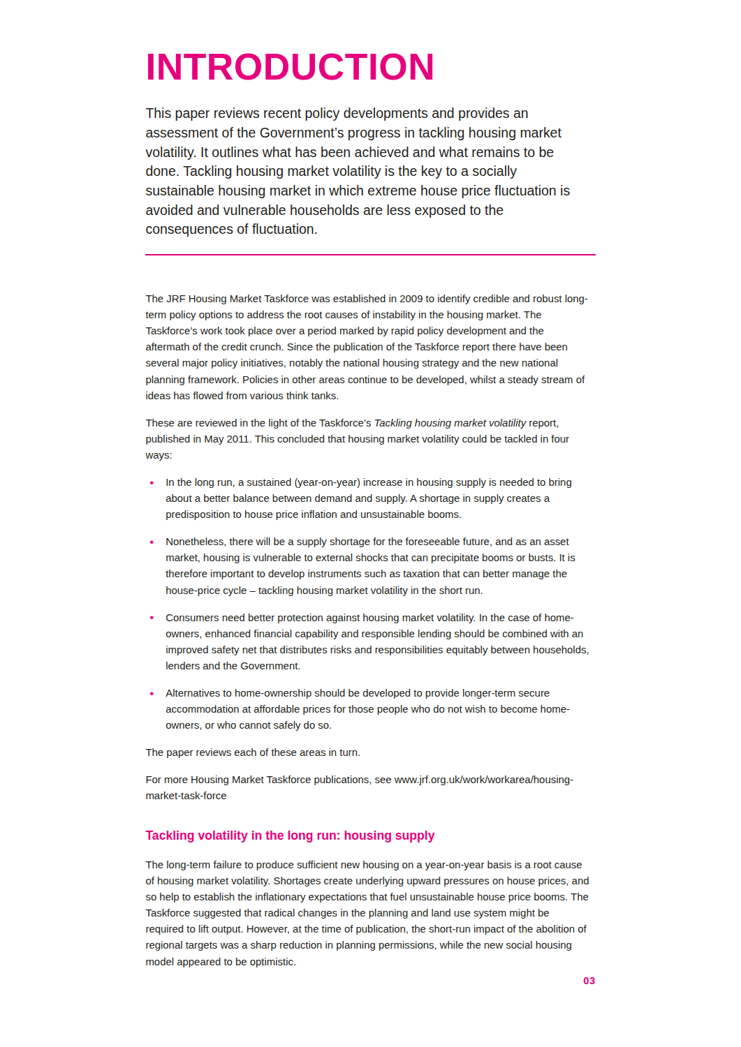INTRODUCTION
This paper reviews recent policy developments and provides an assessment of the Government’s progress in tackling housing market volatility. It outlines what has been achieved and what remains to be done. Tackling housing market volatility is the key to a socially sustainable housing market in which extreme house price fluctuation is avoided and vulnerable households are less exposed to the consequences of fluctuation.
The JRF Housing Market Taskforce was established in 2009 to identify credible and robust long-term policy options to address the root causes of instability in the housing market. The Taskforce’s work took place over a period marked by rapid policy development and the aftermath of the credit crunch. Since the publication of the Taskforce report there have been several major policy initiatives, notably the national housing strategy and the new national planning framework. Policies in other areas continue to be developed, whilst a steady stream of ideas has flowed from various think tanks.
These are reviewed in the light of the Taskforce’s Tackling housing market volatility report, published in May 2011. This concluded that housing market volatility could be tackled in four ways:
In the long run, a sustained (year-on-year) increase in housing supply is needed to bring about a better balance between demand and supply. A shortage in supply creates a predisposition to house price inflation and unsustainable booms.
Nonetheless, there will be a supply shortage for the foreseeable future, and as an asset market, housing is vulnerable to external shocks that can precipitate booms or busts. It is therefore important to develop instruments such as taxation that can better manage the house-price cycle – tackling housing market volatility in the short run.
Consumers need better protection against housing market volatility. In the case of home-owners, enhanced financial capability and responsible lending should be combined with an improved safety net that distributes risks and responsibilities equitably between households, lenders and the Government.
Alternatives to home-ownership should be developed to provide longer-term secure accommodation at affordable prices for those people who do not wish to become home-owners, or who cannot safely do so.
The paper reviews each of these areas in turn.
For more Housing Market Taskforce publications, see www.jrf.org.uk/work/workarea/housing-market-task-force
Tackling volatility in the long run: housing supply
The long-term failure to produce sufficient new housing on a year-on-year basis is a root cause of housing market volatility. Shortages create underlying upward pressures on house prices, and so help to establish the inflationary expectations that fuel unsustainable house price booms. The Taskforce suggested that radical changes in the planning and land use system might be required to lift output. However, at the time of publication, the short-run impact of the abolition of regional targets was a sharp reduction in planning permissions, while the new social housing model appeared to be optimistic.
03